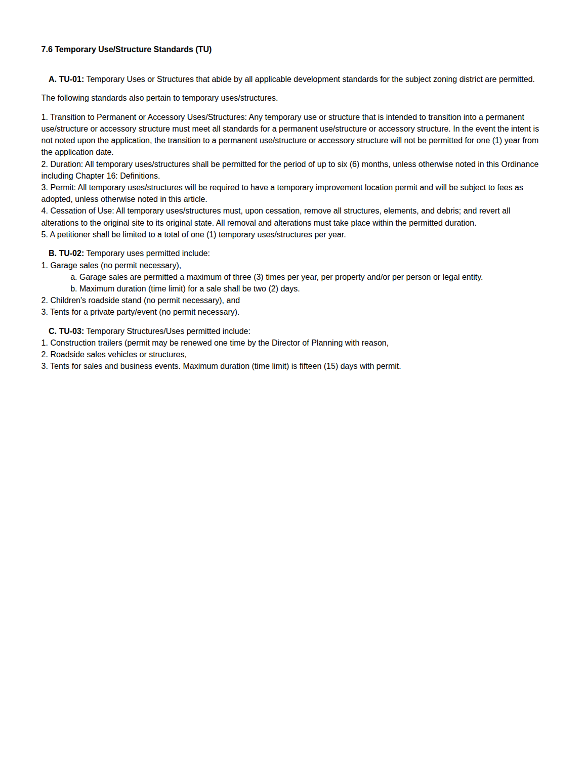7.6 Temporary Use/Structure Standards (TU)
A. TU-01: Temporary Uses or Structures that abide by all applicable development standards for the subject zoning district are permitted.
The following standards also pertain to temporary uses/structures.
1. Transition to Permanent or Accessory Uses/Structures: Any temporary use or structure that is intended to transition into a permanent use/structure or accessory structure must meet all standards for a permanent use/structure or accessory structure. In the event the intent is not noted upon the application, the transition to a permanent use/structure or accessory structure will not be permitted for one (1) year from the application date.
2. Duration: All temporary uses/structures shall be permitted for the period of up to six (6) months, unless otherwise noted in this Ordinance including Chapter 16: Definitions.
3. Permit: All temporary uses/structures will be required to have a temporary improvement location permit and will be subject to fees as adopted, unless otherwise noted in this article.
4. Cessation of Use: All temporary uses/structures must, upon cessation, remove all structures, elements, and debris; and revert all alterations to the original site to its original state. All removal and alterations must take place within the permitted duration.
5. A petitioner shall be limited to a total of one (1) temporary uses/structures per year.
B. TU-02: Temporary uses permitted include:
1. Garage sales (no permit necessary),
a. Garage sales are permitted a maximum of three (3) times per year, per property and/or per person or legal entity.
b. Maximum duration (time limit) for a sale shall be two (2) days.
2. Children's roadside stand (no permit necessary), and
3. Tents for a private party/event (no permit necessary).
C. TU-03: Temporary Structures/Uses permitted include:
1. Construction trailers (permit may be renewed one time by the Director of Planning with reason,
2. Roadside sales vehicles or structures,
3. Tents for sales and business events. Maximum duration (time limit) is fifteen (15) days with permit.